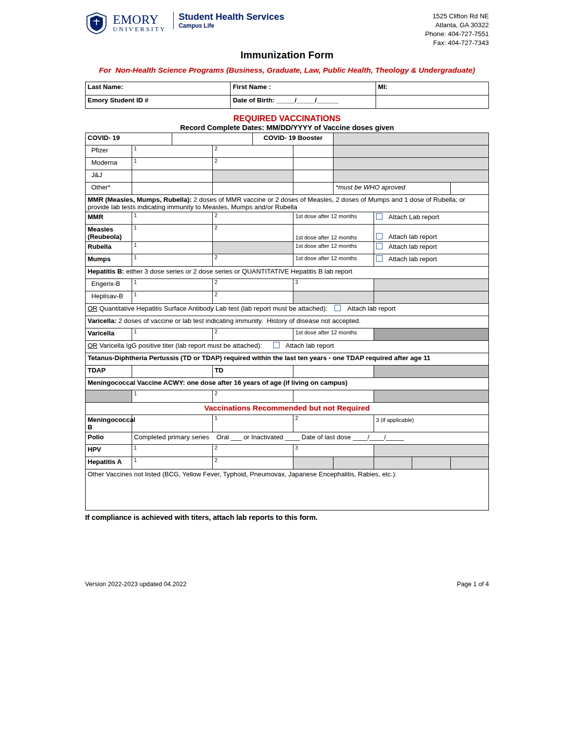EMORY
UNIVERSITY
Student Health Services
Campus Life
1525 Clifton Rd NE
Atlanta, GA 30322
Phone: 404-727-7551
Fax: 404-727-7343
Immunization Form
For Non-Health Science Programs (Business, Graduate, Law, Public Health, Theology & Undergraduate)
| Last Name: | First Name : | MI: |
| Emory Student ID # | Date of Birth: _____/_____/______ | |
REQUIRED VACCINATIONS
Record Complete Dates: MM/DD/YYYY of Vaccine doses given
| COVID- 19 | | COVID- 19 Booster | |
| Pfizer | 1 | 2 | | |
| Moderna | 1 | 2 | | |
| J&J | | | | |
| Other* | | | | *must be WHO aproved | |
| MMR (Measles, Mumps, Rubella): 2 doses of MMR vaccine or 2 doses of Measles, 2 doses of Mumps and 1 dose of Rubella; or provide lab tests indicating immunity to Measles, Mumps and/or Rubella |
| MMR | 1 | 2 | 1st dose after 12 months | Attach Lab report |
| Measles (Reubeola) | 1 | 2 | 1st dose after 12 months | Attach lab report |
| Rubella | 1 | | 1st dose after 12 months | Attach lab report |
| Mumps | 1 | 2 | 1st dose after 12 months | Attach lab report |
| Hepatitis B: either 3 dose series or 2 dose series or QUANTITATIVE Hepatitis B lab report |
| Engerix-B | 1 | 2 | 3 | |
| Heplisav-B | 1 | 2 | | |
| OR Quantitative Hepatitis Surface Antibody Lab test (lab report must be attached): Attach lab report |
| Varicella: 2 doses of vaccine or lab test indicating immunity. History of disease not accepted. |
| Varicella | 1 | 2 | 1st dose after 12 months | |
| OR Varicella IgG positive titer (lab report must be attached): Attach lab report |
| Tetanus-Diphtheria Pertussis (TD or TDAP) required within the last ten years - one TDAP required after age 11 |
| TDAP | | TD | | |
| Meningococcal Vaccine ACWY: one dose after 16 years of age (if living on campus) |
| | 1 | 2 | | |
| Vaccinations Recommended but not Required |
| Meningococcal B | | 1 | 2 | 3 (if applicable) |
| Polio | Completed primary series Oral ___ or Inactivated ____ Date of last dose ____/____/_____ |
| HPV | 1 | 2 | 3 | |
| Hepatitis A | 1 | 2 | | | | | |
| Other Vaccines not listed (BCG, Yellow Fever, Typhoid, Pneumovax, Japanese Encephalitis, Rabies, etc.): |
If compliance is achieved with titers, attach lab reports to this form.
Version 2022-2023 updated 04.2022
Page 1 of 4